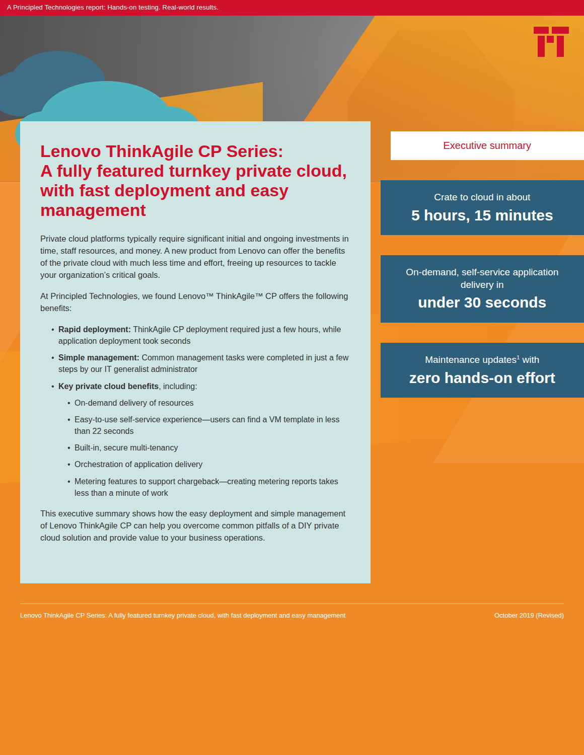A Principled Technologies report: Hands-on testing. Real-world results.
Lenovo ThinkAgile CP Series:
A fully featured turnkey private cloud, with fast deployment and easy management
Private cloud platforms typically require significant initial and ongoing investments in time, staff resources, and money. A new product from Lenovo can offer the benefits of the private cloud with much less time and effort, freeing up resources to tackle your organization’s critical goals.
At Principled Technologies, we found Lenovo™ ThinkAgile™ CP offers the following benefits:
Rapid deployment: ThinkAgile CP deployment required just a few hours, while application deployment took seconds
Simple management: Common management tasks were completed in just a few steps by our IT generalist administrator
Key private cloud benefits, including:
On-demand delivery of resources
Easy-to-use self-service experience—users can find a VM template in less than 22 seconds
Built-in, secure multi-tenancy
Orchestration of application delivery
Metering features to support chargeback—creating metering reports takes less than a minute of work
This executive summary shows how the easy deployment and simple management of Lenovo ThinkAgile CP can help you overcome common pitfalls of a DIY private cloud solution and provide value to your business operations.
Executive summary
Crate to cloud in about 5 hours, 15 minutes
On-demand, self-service application delivery in under 30 seconds
Maintenance updates1 with zero hands-on effort
Lenovo ThinkAgile CP Series: A fully featured turnkey private cloud, with fast deployment and easy management October 2019 (Revised)